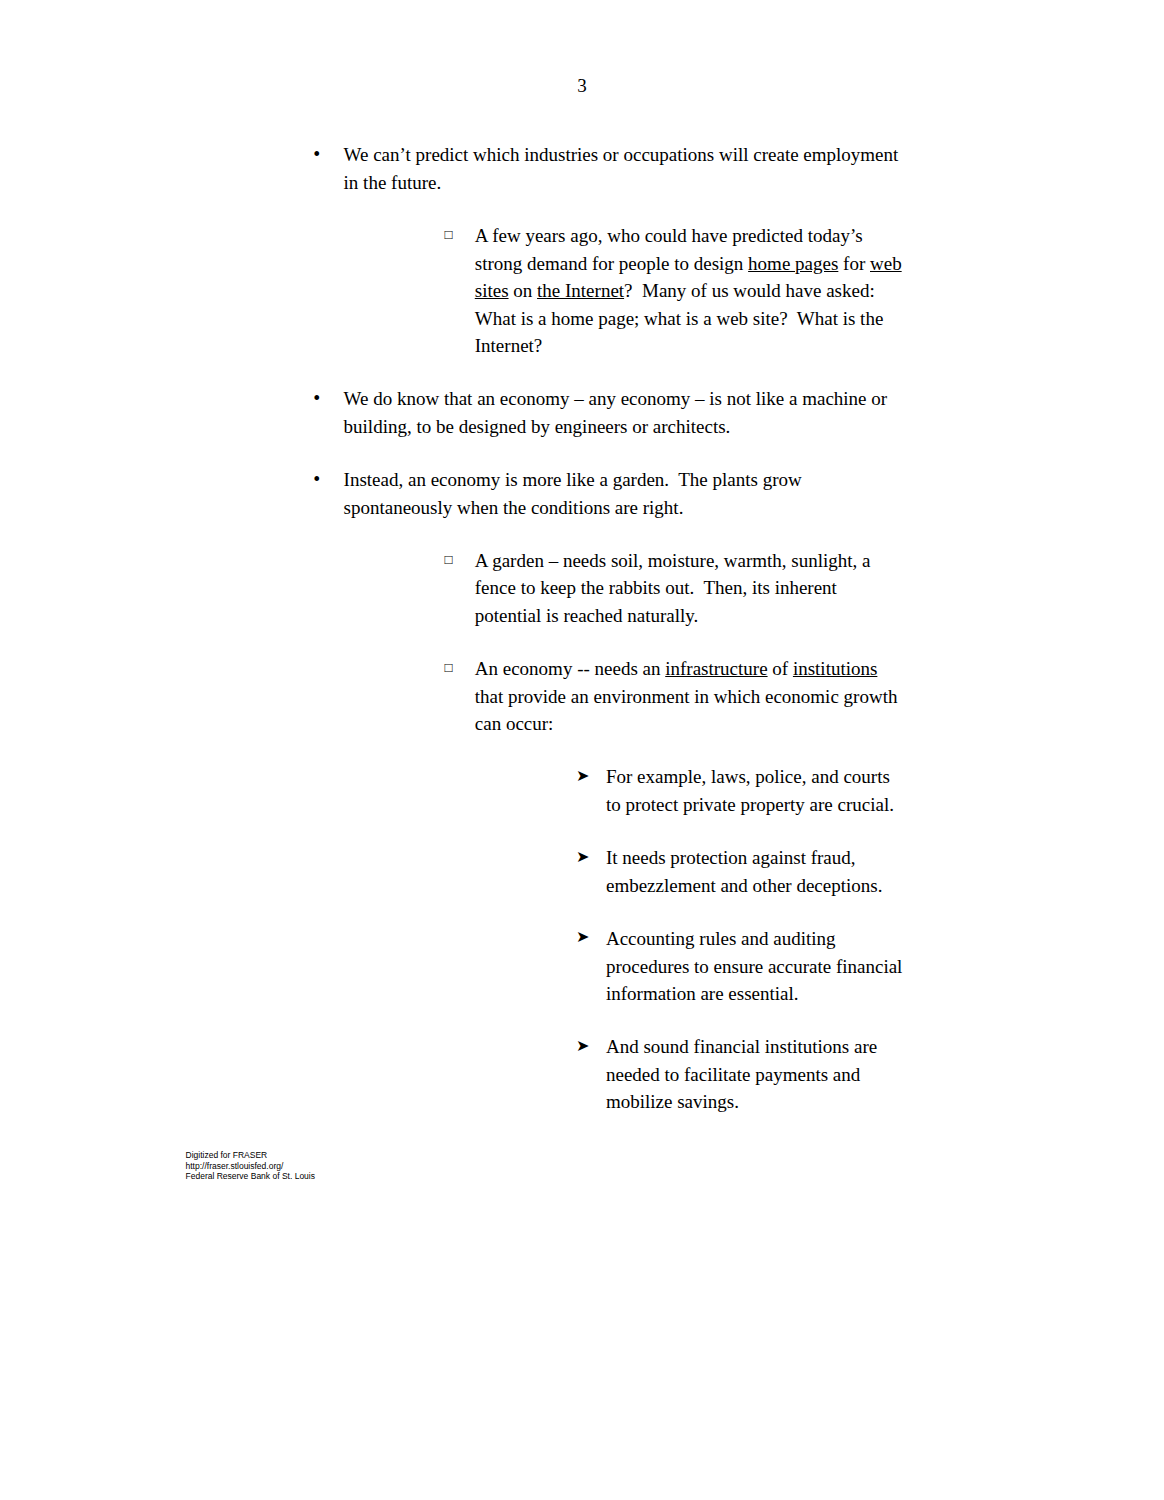3
We can’t predict which industries or occupations will create employment in the future.
A few years ago, who could have predicted today’s strong demand for people to design home pages for web sites on the Internet? Many of us would have asked: What is a home page; what is a web site? What is the Internet?
We do know that an economy – any economy – is not like a machine or building, to be designed by engineers or architects.
Instead, an economy is more like a garden. The plants grow spontaneously when the conditions are right.
A garden – needs soil, moisture, warmth, sunlight, a fence to keep the rabbits out. Then, its inherent potential is reached naturally.
An economy -- needs an infrastructure of institutions that provide an environment in which economic growth can occur:
For example, laws, police, and courts to protect private property are crucial.
It needs protection against fraud, embezzlement and other deceptions.
Accounting rules and auditing procedures to ensure accurate financial information are essential.
And sound financial institutions are needed to facilitate payments and mobilize savings.
Digitized for FRASER
http://fraser.stlouisfed.org/
Federal Reserve Bank of St. Louis